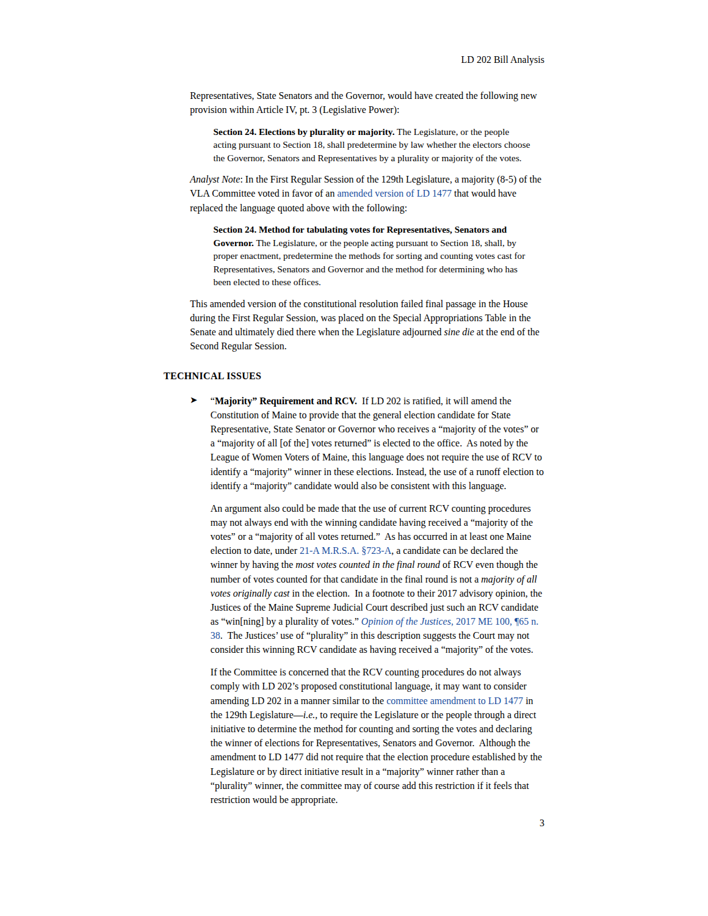LD 202 Bill Analysis
Representatives, State Senators and the Governor, would have created the following new provision within Article IV, pt. 3 (Legislative Power):
Section 24. Elections by plurality or majority. The Legislature, or the people acting pursuant to Section 18, shall predetermine by law whether the electors choose the Governor, Senators and Representatives by a plurality or majority of the votes.
Analyst Note: In the First Regular Session of the 129th Legislature, a majority (8-5) of the VLA Committee voted in favor of an amended version of LD 1477 that would have replaced the language quoted above with the following:
Section 24. Method for tabulating votes for Representatives, Senators and Governor. The Legislature, or the people acting pursuant to Section 18, shall, by proper enactment, predetermine the methods for sorting and counting votes cast for Representatives, Senators and Governor and the method for determining who has been elected to these offices.
This amended version of the constitutional resolution failed final passage in the House during the First Regular Session, was placed on the Special Appropriations Table in the Senate and ultimately died there when the Legislature adjourned sine die at the end of the Second Regular Session.
TECHNICAL ISSUES
“Majority” Requirement and RCV. If LD 202 is ratified, it will amend the Constitution of Maine to provide that the general election candidate for State Representative, State Senator or Governor who receives a “majority of the votes” or a “majority of all [of the] votes returned” is elected to the office. As noted by the League of Women Voters of Maine, this language does not require the use of RCV to identify a “majority” winner in these elections. Instead, the use of a runoff election to identify a “majority” candidate would also be consistent with this language.
An argument also could be made that the use of current RCV counting procedures may not always end with the winning candidate having received a “majority of the votes” or a “majority of all votes returned.” As has occurred in at least one Maine election to date, under 21-A M.R.S.A. §723-A, a candidate can be declared the winner by having the most votes counted in the final round of RCV even though the number of votes counted for that candidate in the final round is not a majority of all votes originally cast in the election. In a footnote to their 2017 advisory opinion, the Justices of the Maine Supreme Judicial Court described just such an RCV candidate as “win[ning] by a plurality of votes.” Opinion of the Justices, 2017 ME 100, ¶65 n. 38. The Justices’ use of “plurality” in this description suggests the Court may not consider this winning RCV candidate as having received a “majority” of the votes.
If the Committee is concerned that the RCV counting procedures do not always comply with LD 202’s proposed constitutional language, it may want to consider amending LD 202 in a manner similar to the committee amendment to LD 1477 in the 129th Legislature—i.e., to require the Legislature or the people through a direct initiative to determine the method for counting and sorting the votes and declaring the winner of elections for Representatives, Senators and Governor. Although the amendment to LD 1477 did not require that the election procedure established by the Legislature or by direct initiative result in a “majority” winner rather than a “plurality” winner, the committee may of course add this restriction if it feels that restriction would be appropriate.
3